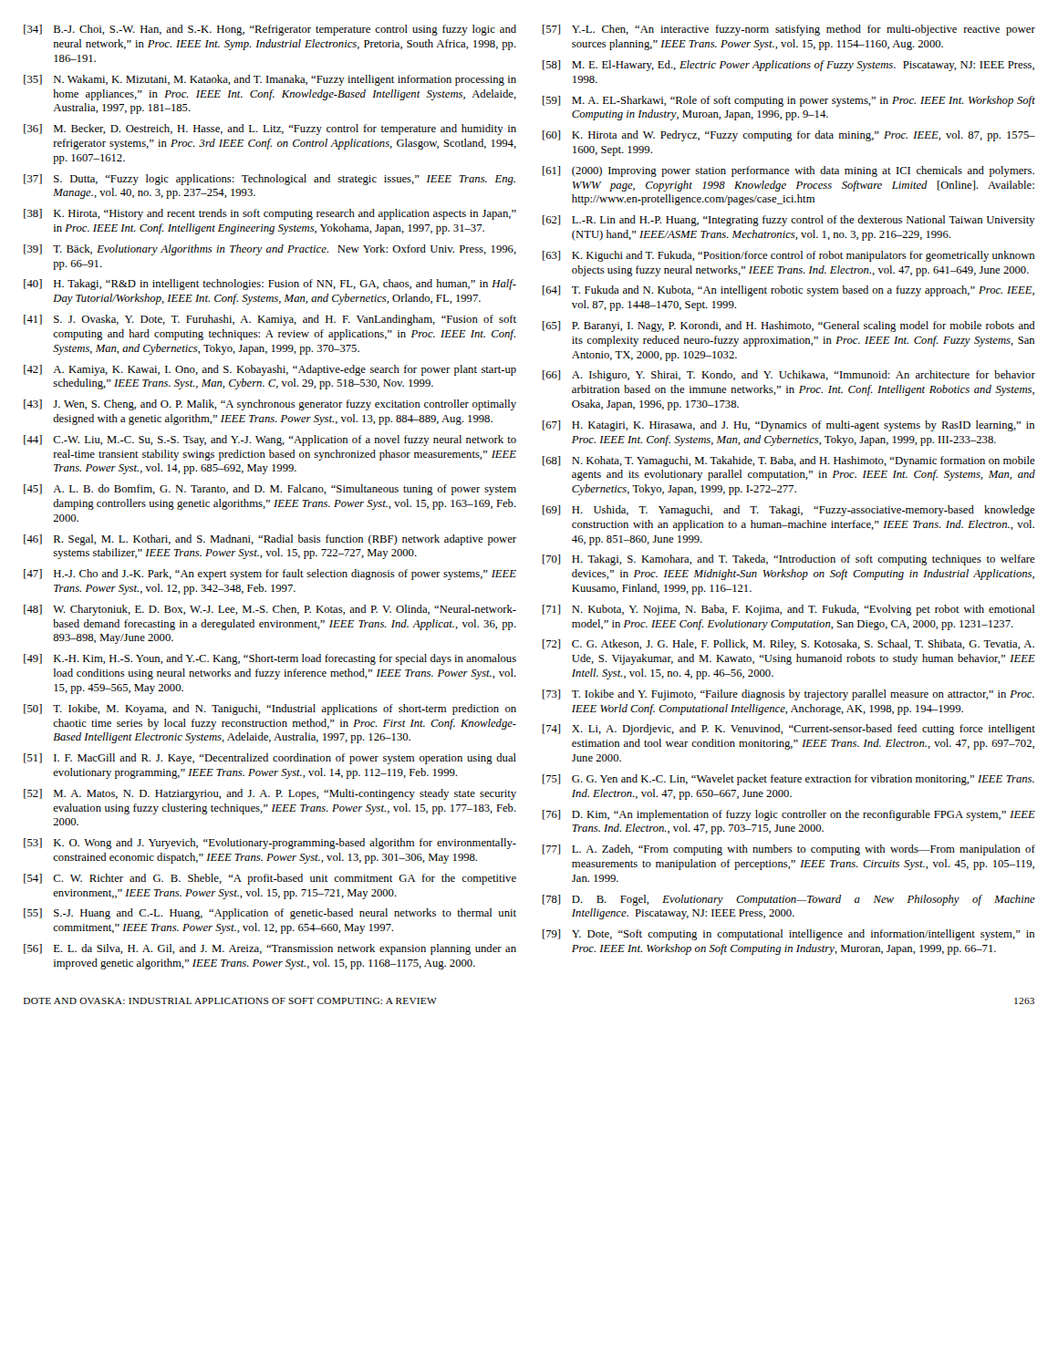[34]
B.-J. Choi, S.-W. Han, and S.-K. Hong, “Refrigerator temperature control using fuzzy logic and neural network,” in Proc. IEEE Int. Symp. Industrial Electronics, Pretoria, South Africa, 1998, pp. 186–191.
[35]
N. Wakami, K. Mizutani, M. Kataoka, and T. Imanaka, “Fuzzy intelligent information processing in home appliances,” in Proc. IEEE Int. Conf. Knowledge-Based Intelligent Systems, Adelaide, Australia, 1997, pp. 181–185.
[36]
M. Becker, D. Oestreich, H. Hasse, and L. Litz, “Fuzzy control for temperature and humidity in refrigerator systems,” in Proc. 3rd IEEE Conf. on Control Applications, Glasgow, Scotland, 1994, pp. 1607–1612.
[37]
S. Dutta, “Fuzzy logic applications: Technological and strategic issues,” IEEE Trans. Eng. Manage., vol. 40, no. 3, pp. 237–254, 1993.
[38]
K. Hirota, “History and recent trends in soft computing research and application aspects in Japan,” in Proc. IEEE Int. Conf. Intelligent Engineering Systems, Yokohama, Japan, 1997, pp. 31–37.
[39]
T. Bäck, Evolutionary Algorithms in Theory and Practice. New York: Oxford Univ. Press, 1996, pp. 66–91.
[40]
H. Takagi, “R&D in intelligent technologies: Fusion of NN, FL, GA, chaos, and human,” in Half-Day Tutorial/Workshop, IEEE Int. Conf. Systems, Man, and Cybernetics, Orlando, FL, 1997.
[41]
S. J. Ovaska, Y. Dote, T. Furuhashi, A. Kamiya, and H. F. VanLandingham, “Fusion of soft computing and hard computing techniques: A review of applications,” in Proc. IEEE Int. Conf. Systems, Man, and Cybernetics, Tokyo, Japan, 1999, pp. 370–375.
[42]
A. Kamiya, K. Kawai, I. Ono, and S. Kobayashi, “Adaptive-edge search for power plant start-up scheduling,” IEEE Trans. Syst., Man, Cybern. C, vol. 29, pp. 518–530, Nov. 1999.
[43]
J. Wen, S. Cheng, and O. P. Malik, “A synchronous generator fuzzy excitation controller optimally designed with a genetic algorithm,” IEEE Trans. Power Syst., vol. 13, pp. 884–889, Aug. 1998.
[44]
C.-W. Liu, M.-C. Su, S.-S. Tsay, and Y.-J. Wang, “Application of a novel fuzzy neural network to real-time transient stability swings prediction based on synchronized phasor measurements,” IEEE Trans. Power Syst., vol. 14, pp. 685–692, May 1999.
[45]
A. L. B. do Bomfim, G. N. Taranto, and D. M. Falcano, “Simultaneous tuning of power system damping controllers using genetic algorithms,” IEEE Trans. Power Syst., vol. 15, pp. 163–169, Feb. 2000.
[46]
R. Segal, M. L. Kothari, and S. Madnani, “Radial basis function (RBF) network adaptive power systems stabilizer,” IEEE Trans. Power Syst., vol. 15, pp. 722–727, May 2000.
[47]
H.-J. Cho and J.-K. Park, “An expert system for fault selection diagnosis of power systems,” IEEE Trans. Power Syst., vol. 12, pp. 342–348, Feb. 1997.
[48]
W. Charytoniuk, E. D. Box, W.-J. Lee, M.-S. Chen, P. Kotas, and P. V. Olinda, “Neural-network-based demand forecasting in a deregulated environment,” IEEE Trans. Ind. Applicat., vol. 36, pp. 893–898, May/June 2000.
[49]
K.-H. Kim, H.-S. Youn, and Y.-C. Kang, “Short-term load forecasting for special days in anomalous load conditions using neural networks and fuzzy inference method,” IEEE Trans. Power Syst., vol. 15, pp. 459–565, May 2000.
[50]
T. Iokibe, M. Koyama, and N. Taniguchi, “Industrial applications of short-term prediction on chaotic time series by local fuzzy reconstruction method,” in Proc. First Int. Conf. Knowledge-Based Intelligent Electronic Systems, Adelaide, Australia, 1997, pp. 126–130.
[51]
I. F. MacGill and R. J. Kaye, “Decentralized coordination of power system operation using dual evolutionary programming,” IEEE Trans. Power Syst., vol. 14, pp. 112–119, Feb. 1999.
[52]
M. A. Matos, N. D. Hatziargyriou, and J. A. P. Lopes, “Multi-contingency steady state security evaluation using fuzzy clustering techniques,” IEEE Trans. Power Syst., vol. 15, pp. 177–183, Feb. 2000.
[53]
K. O. Wong and J. Yuryevich, “Evolutionary-programming-based algorithm for environmentally-constrained economic dispatch,” IEEE Trans. Power Syst., vol. 13, pp. 301–306, May 1998.
[54]
C. W. Richter and G. B. Sheble, “A profit-based unit commitment GA for the competitive environment,,” IEEE Trans. Power Syst., vol. 15, pp. 715–721, May 2000.
[55]
S.-J. Huang and C.-L. Huang, “Application of genetic-based neural networks to thermal unit commitment,” IEEE Trans. Power Syst., vol. 12, pp. 654–660, May 1997.
[56]
E. L. da Silva, H. A. Gil, and J. M. Areiza, “Transmission network expansion planning under an improved genetic algorithm,” IEEE Trans. Power Syst., vol. 15, pp. 1168–1175, Aug. 2000.
[57]
Y.-L. Chen, “An interactive fuzzy-norm satisfying method for multi-objective reactive power sources planning,” IEEE Trans. Power Syst., vol. 15, pp. 1154–1160, Aug. 2000.
[58]
M. E. El-Hawary, Ed., Electric Power Applications of Fuzzy Systems. Piscataway, NJ: IEEE Press, 1998.
[59]
M. A. EL-Sharkawi, “Role of soft computing in power systems,” in Proc. IEEE Int. Workshop Soft Computing in Industry, Muroan, Japan, 1996, pp. 9–14.
[60]
K. Hirota and W. Pedrycz, “Fuzzy computing for data mining,” Proc. IEEE, vol. 87, pp. 1575–1600, Sept. 1999.
[61]
(2000) Improving power station performance with data mining at ICI chemicals and polymers. WWW page, Copyright 1998 Knowledge Process Software Limited [Online]. Available: http://www.en-protelligence.com/pages/case_ici.htm
[62]
L.-R. Lin and H.-P. Huang, “Integrating fuzzy control of the dexterous National Taiwan University (NTU) hand,” IEEE/ASME Trans. Mechatronics, vol. 1, no. 3, pp. 216–229, 1996.
[63]
K. Kiguchi and T. Fukuda, “Position/force control of robot manipulators for geometrically unknown objects using fuzzy neural networks,” IEEE Trans. Ind. Electron., vol. 47, pp. 641–649, June 2000.
[64]
T. Fukuda and N. Kubota, “An intelligent robotic system based on a fuzzy approach,” Proc. IEEE, vol. 87, pp. 1448–1470, Sept. 1999.
[65]
P. Baranyi, I. Nagy, P. Korondi, and H. Hashimoto, “General scaling model for mobile robots and its complexity reduced neuro-fuzzy approximation,” in Proc. IEEE Int. Conf. Fuzzy Systems, San Antonio, TX, 2000, pp. 1029–1032.
[66]
A. Ishiguro, Y. Shirai, T. Kondo, and Y. Uchikawa, “Immunoid: An architecture for behavior arbitration based on the immune networks,” in Proc. Int. Conf. Intelligent Robotics and Systems, Osaka, Japan, 1996, pp. 1730–1738.
[67]
H. Katagiri, K. Hirasawa, and J. Hu, “Dynamics of multi-agent systems by RasID learning,” in Proc. IEEE Int. Conf. Systems, Man, and Cybernetics, Tokyo, Japan, 1999, pp. III-233–238.
[68]
N. Kohata, T. Yamaguchi, M. Takahide, T. Baba, and H. Hashimoto, “Dynamic formation on mobile agents and its evolutionary parallel computation,” in Proc. IEEE Int. Conf. Systems, Man, and Cybernetics, Tokyo, Japan, 1999, pp. I-272–277.
[69]
H. Ushida, T. Yamaguchi, and T. Takagi, “Fuzzy-associative-memory-based knowledge construction with an application to a human–machine interface,” IEEE Trans. Ind. Electron., vol. 46, pp. 851–860, June 1999.
[70]
H. Takagi, S. Kamohara, and T. Takeda, “Introduction of soft computing techniques to welfare devices,” in Proc. IEEE Midnight-Sun Workshop on Soft Computing in Industrial Applications, Kuusamo, Finland, 1999, pp. 116–121.
[71]
N. Kubota, Y. Nojima, N. Baba, F. Kojima, and T. Fukuda, “Evolving pet robot with emotional model,” in Proc. IEEE Conf. Evolutionary Computation, San Diego, CA, 2000, pp. 1231–1237.
[72]
C. G. Atkeson, J. G. Hale, F. Pollick, M. Riley, S. Kotosaka, S. Schaal, T. Shibata, G. Tevatia, A. Ude, S. Vijayakumar, and M. Kawato, “Using humanoid robots to study human behavior,” IEEE Intell. Syst., vol. 15, no. 4, pp. 46–56, 2000.
[73]
T. Iokibe and Y. Fujimoto, “Failure diagnosis by trajectory parallel measure on attractor,” in Proc. IEEE World Conf. Computational Intelligence, Anchorage, AK, 1998, pp. 194–1999.
[74]
X. Li, A. Djordjevic, and P. K. Venuvinod, “Current-sensor-based feed cutting force intelligent estimation and tool wear condition monitoring,” IEEE Trans. Ind. Electron., vol. 47, pp. 697–702, June 2000.
[75]
G. G. Yen and K.-C. Lin, “Wavelet packet feature extraction for vibration monitoring,” IEEE Trans. Ind. Electron., vol. 47, pp. 650–667, June 2000.
[76]
D. Kim, “An implementation of fuzzy logic controller on the reconfigurable FPGA system,” IEEE Trans. Ind. Electron., vol. 47, pp. 703–715, June 2000.
[77]
L. A. Zadeh, “From computing with numbers to computing with words—From manipulation of measurements to manipulation of perceptions,” IEEE Trans. Circuits Syst., vol. 45, pp. 105–119, Jan. 1999.
[78]
D. B. Fogel, Evolutionary Computation—Toward a New Philosophy of Machine Intelligence. Piscataway, NJ: IEEE Press, 2000.
[79]
Y. Dote, “Soft computing in computational intelligence and information/intelligent system,” in Proc. IEEE Int. Workshop on Soft Computing in Industry, Muroran, Japan, 1999, pp. 66–71.
DOTE AND OVASKA: INDUSTRIAL APPLICATIONS OF SOFT COMPUTING: A REVIEW 1263